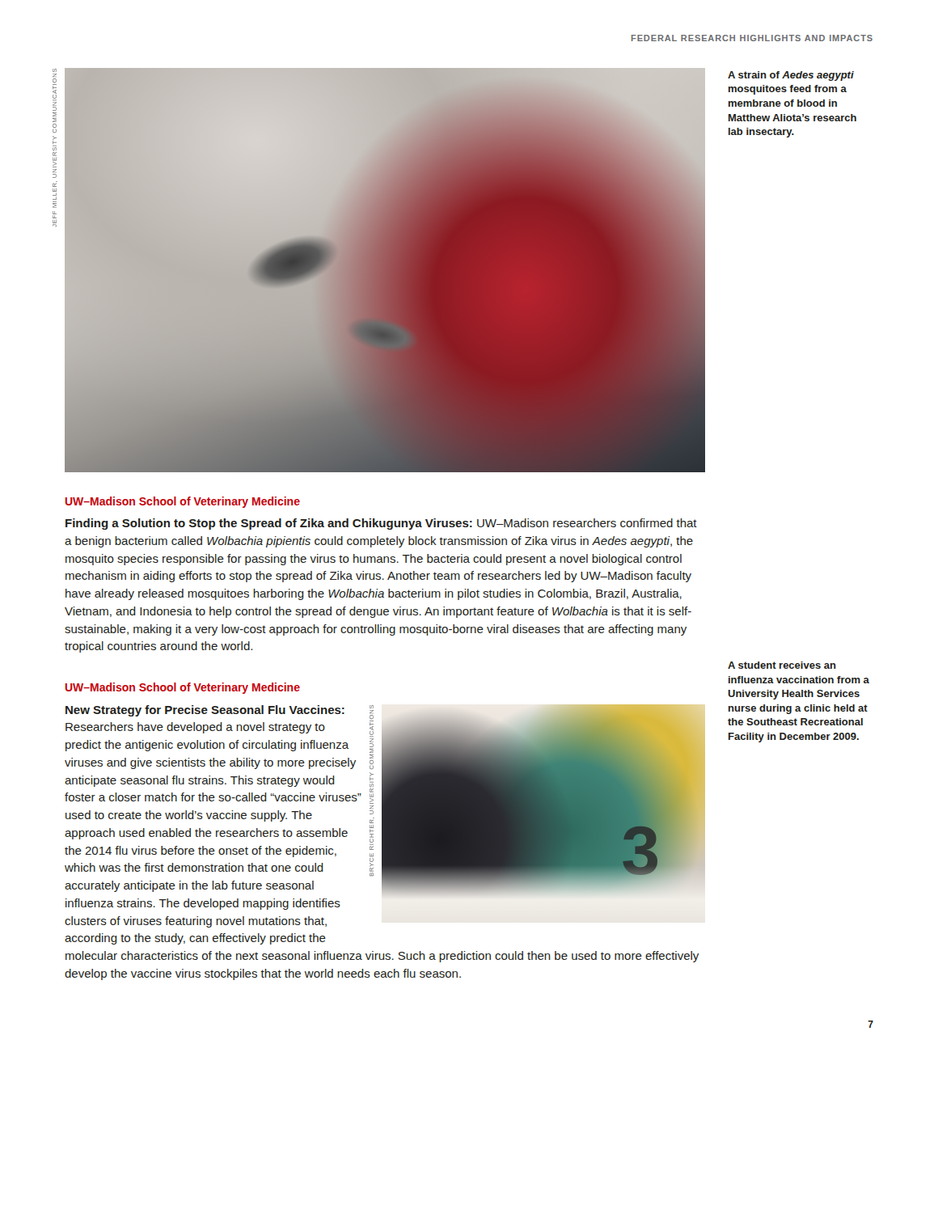Federal Research Highlights and Impacts
Jeff Miller, University Communications
A strain of Aedes aegypti mosquitoes feed from a membrane of blood in Matthew Aliota’s research lab insectary.
UW–Madison School of Veterinary Medicine
Finding a Solution to Stop the Spread of Zika and Chikugunya Viruses: UW–Madison researchers confirmed that a benign bacterium called Wolbachia pipientis could completely block transmission of Zika virus in Aedes aegypti, the mosquito species responsible for passing the virus to humans. The bacteria could present a novel biological control mechanism in aiding efforts to stop the spread of Zika virus. Another team of researchers led by UW–Madison faculty have already released mosquitoes harboring the Wolbachia bacterium in pilot studies in Colombia, Brazil, Australia, Vietnam, and Indonesia to help control the spread of dengue virus. An important feature of Wolbachia is that it is self-sustainable, making it a very low-cost approach for controlling mosquito-borne viral diseases that are affecting many tropical countries around the world.
UW–Madison School of Veterinary Medicine
Bryce Richter, University Communications
New Strategy for Precise Seasonal Flu Vaccines: Researchers have developed a novel strategy to predict the antigenic evolution of circulating influenza viruses and give scientists the ability to more precisely anticipate seasonal flu strains. This strategy would foster a closer match for the so-called “vaccine viruses” used to create the world’s vaccine supply. The approach used enabled the researchers to assemble the 2014 flu virus before the onset of the epidemic, which was the first demonstration that one could accurately anticipate in the lab future seasonal influenza strains. The developed mapping identifies clusters of viruses featuring novel mutations that, according to the study, can effectively predict the molecular characteristics of the next seasonal influenza virus. Such a prediction could then be used to more effectively develop the vaccine virus stockpiles that the world needs each flu season.
A student receives an influenza vaccination from a University Health Services nurse during a clinic held at the Southeast Recreational Facility in December 2009.
7